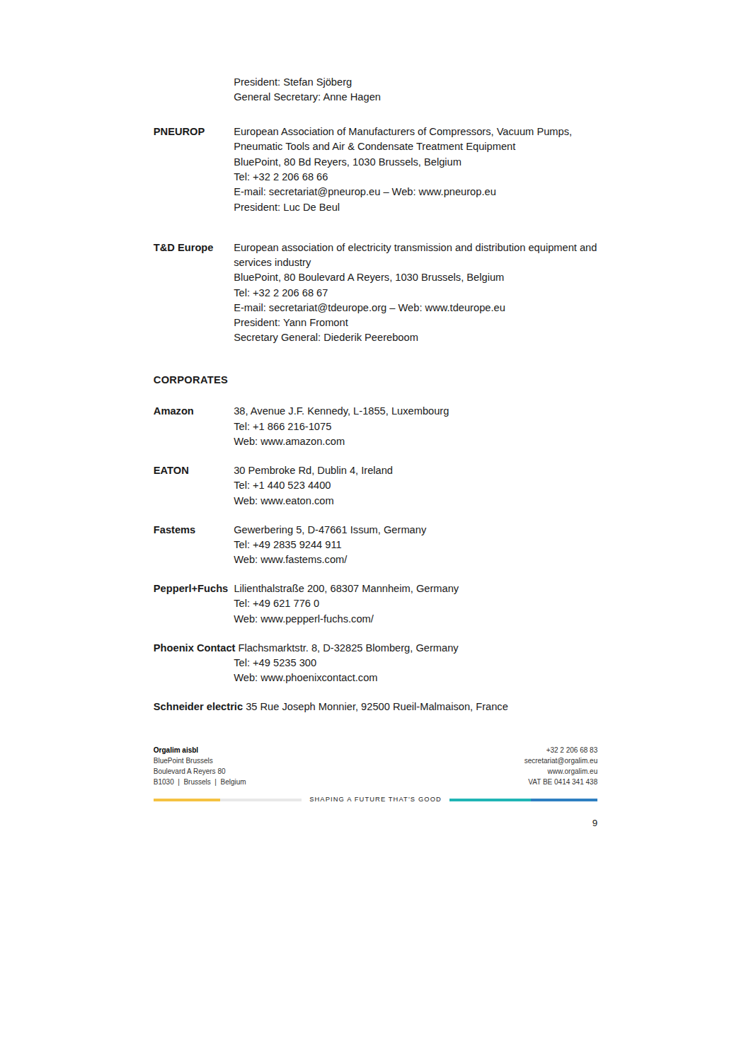President: Stefan Sjöberg
General Secretary: Anne Hagen
PNEUROP
European Association of Manufacturers of Compressors, Vacuum Pumps, Pneumatic Tools and Air & Condensate Treatment Equipment
BluePoint, 80 Bd Reyers, 1030 Brussels, Belgium
Tel: +32 2 206 68 66
E-mail: secretariat@pneurop.eu – Web: www.pneurop.eu
President: Luc De Beul
T&D Europe
European association of electricity transmission and distribution equipment and services industry
BluePoint, 80 Boulevard A Reyers, 1030 Brussels, Belgium
Tel: +32 2 206 68 67
E-mail: secretariat@tdeurope.org – Web: www.tdeurope.eu
President: Yann Fromont
Secretary General: Diederik Peereboom
CORPORATES
Amazon
38, Avenue J.F. Kennedy, L-1855, Luxembourg
Tel: +1 866 216-1075
Web: www.amazon.com
EATON
30 Pembroke Rd, Dublin 4, Ireland
Tel: +1 440 523 4400
Web: www.eaton.com
Fastems
Gewerbering 5, D-47661 Issum, Germany
Tel: +49 2835 9244 911
Web: www.fastems.com/
Pepperl+Fuchs Lilienthalstraße 200, 68307 Mannheim, Germany
Tel: +49 621 776 0
Web: www.pepperl-fuchs.com/
Phoenix Contact Flachsmarktstr. 8, D-32825 Blomberg, Germany
Tel: +49 5235 300
Web: www.phoenixcontact.com
Schneider electric 35 Rue Joseph Monnier, 92500 Rueil-Malmaison, France
Orgalim aisbl
BluePoint Brussels
Boulevard A Reyers 80
B1030 | Brussels | Belgium
+32 2 206 68 83
secretariat@orgalim.eu
www.orgalim.eu
VAT BE 0414 341 438
SHAPING A FUTURE THAT'S GOOD
9